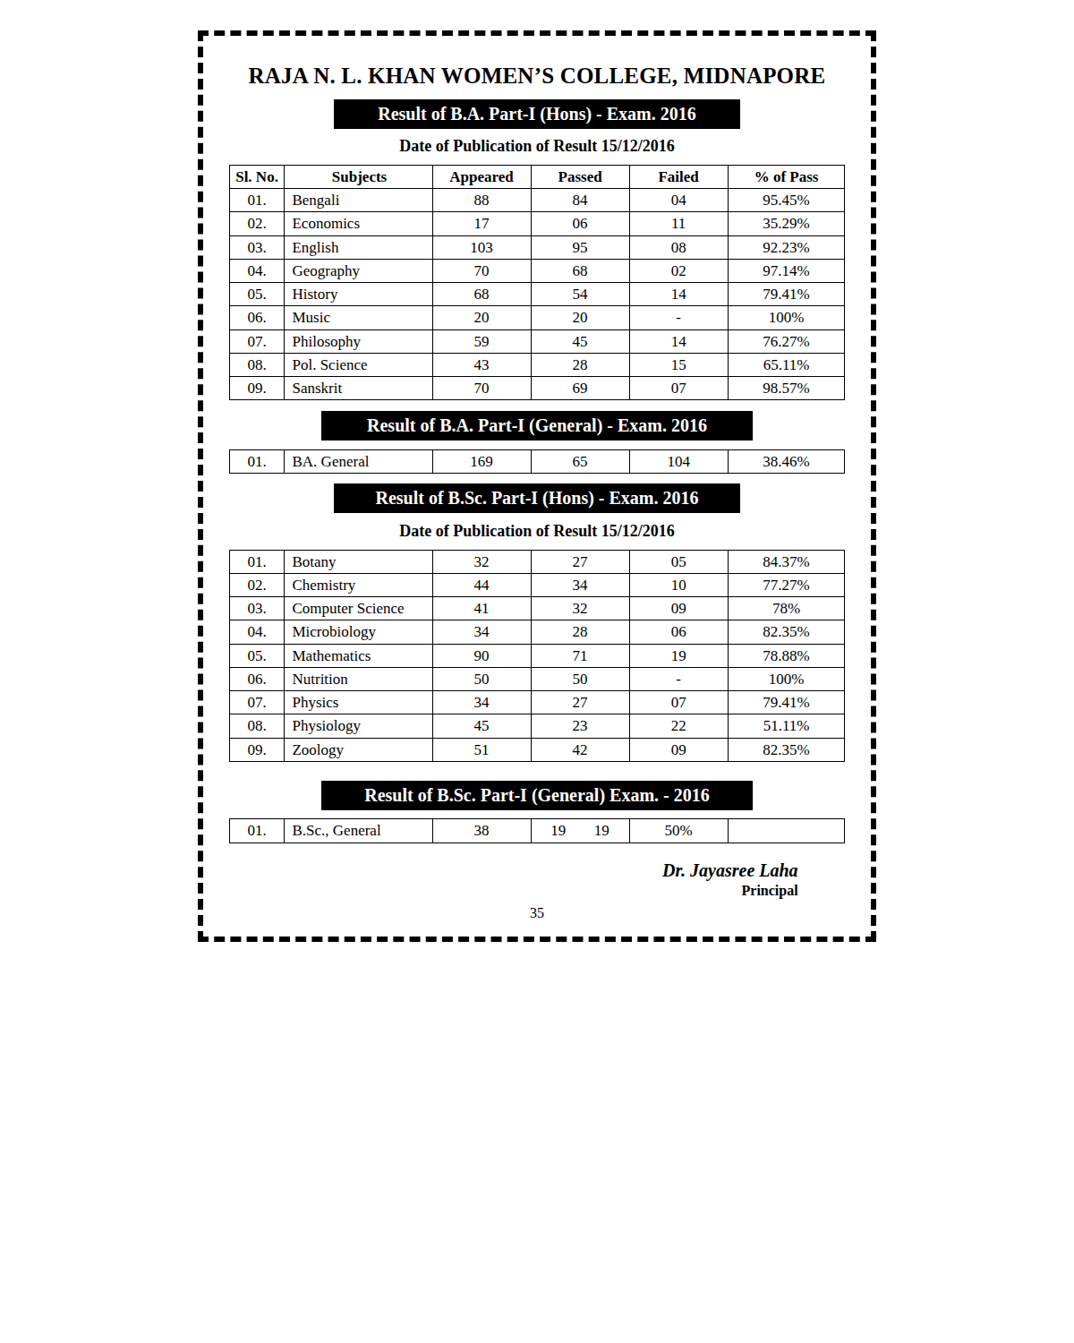RAJA N. L. KHAN WOMEN’S COLLEGE, MIDNAPORE
Result of B.A. Part-I (Hons) - Exam. 2016
Date of Publication of Result 15/12/2016
| Sl. No. | Subjects | Appeared | Passed | Failed | % of Pass |
| --- | --- | --- | --- | --- | --- |
| 01. | Bengali | 88 | 84 | 04 | 95.45% |
| 02. | Economics | 17 | 06 | 11 | 35.29% |
| 03. | English | 103 | 95 | 08 | 92.23% |
| 04. | Geography | 70 | 68 | 02 | 97.14% |
| 05. | History | 68 | 54 | 14 | 79.41% |
| 06. | Music | 20 | 20 | - | 100% |
| 07. | Philosophy | 59 | 45 | 14 | 76.27% |
| 08. | Pol. Science | 43 | 28 | 15 | 65.11% |
| 09. | Sanskrit | 70 | 69 | 07 | 98.57% |
Result of B.A. Part-I (General) - Exam. 2016
| 01. | BA. General | 169 | 65 | 104 | 38.46% |
Result of B.Sc. Part-I (Hons) - Exam. 2016
Date of Publication of Result 15/12/2016
| 01. | Botany | 32 | 27 | 05 | 84.37% |
| 02. | Chemistry | 44 | 34 | 10 | 77.27% |
| 03. | Computer Science | 41 | 32 | 09 | 78% |
| 04. | Microbiology | 34 | 28 | 06 | 82.35% |
| 05. | Mathematics | 90 | 71 | 19 | 78.88% |
| 06. | Nutrition | 50 | 50 | - | 100% |
| 07. | Physics | 34 | 27 | 07 | 79.41% |
| 08. | Physiology | 45 | 23 | 22 | 51.11% |
| 09. | Zoology | 51 | 42 | 09 | 82.35% |
Result of B.Sc. Part-I (General) Exam. - 2016
| 01. | B.Sc., General | 38 | 19 19 | 50% | |
Dr. Jayasree Laha
Principal
35